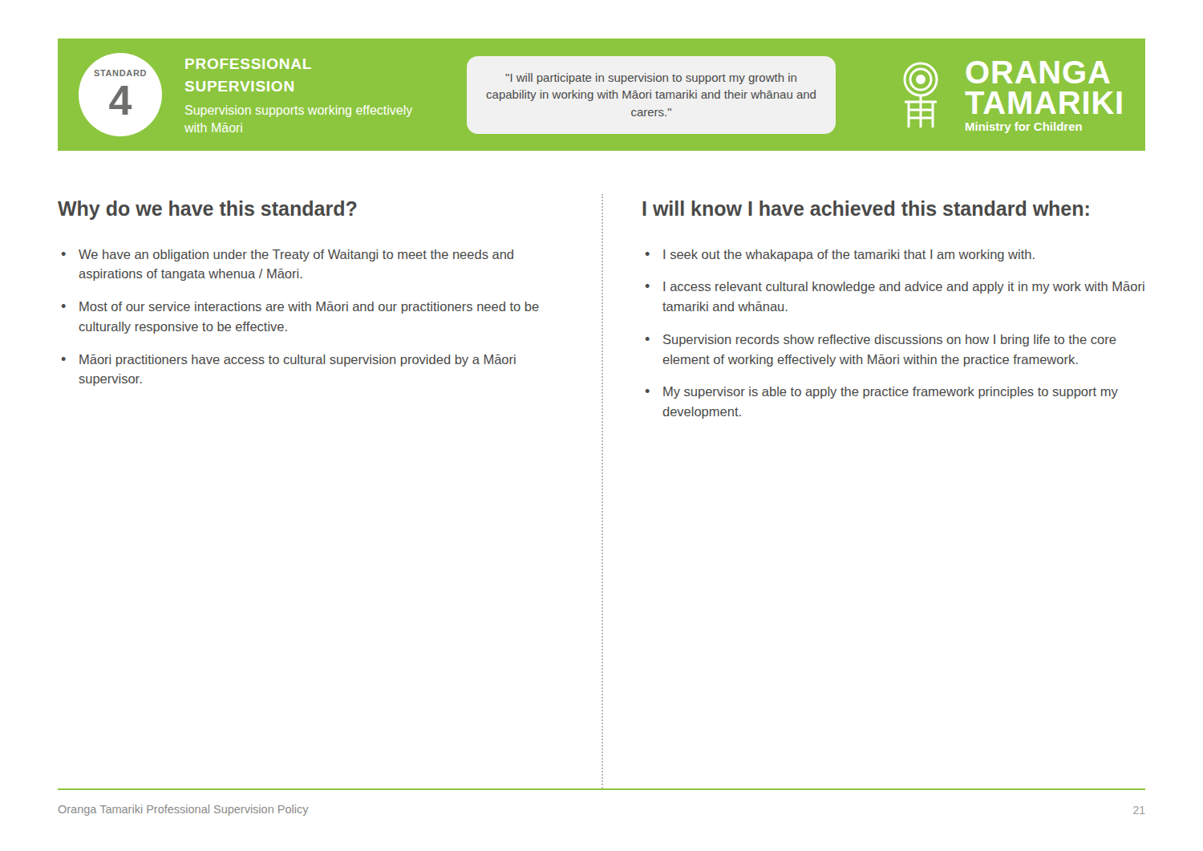Standard 4
Professional Supervision
Supervision supports working effectively with Māori
"I will participate in supervision to support my growth in capability in working with Māori tamariki and their whānau and carers."
Oranga Tamariki Ministry for Children
Why do we have this standard?
We have an obligation under the Treaty of Waitangi to meet the needs and aspirations of tangata whenua / Māori.
Most of our service interactions are with Māori and our practitioners need to be culturally responsive to be effective.
Māori practitioners have access to cultural supervision provided by a Māori supervisor.
I will know I have achieved this standard when:
I seek out the whakapapa of the tamariki that I am working with.
I access relevant cultural knowledge and advice and apply it in my work with Māori tamariki and whānau.
Supervision records show reflective discussions on how I bring life to the core element of working effectively with Māori within the practice framework.
My supervisor is able to apply the practice framework principles to support my development.
Oranga Tamariki Professional Supervision Policy 21